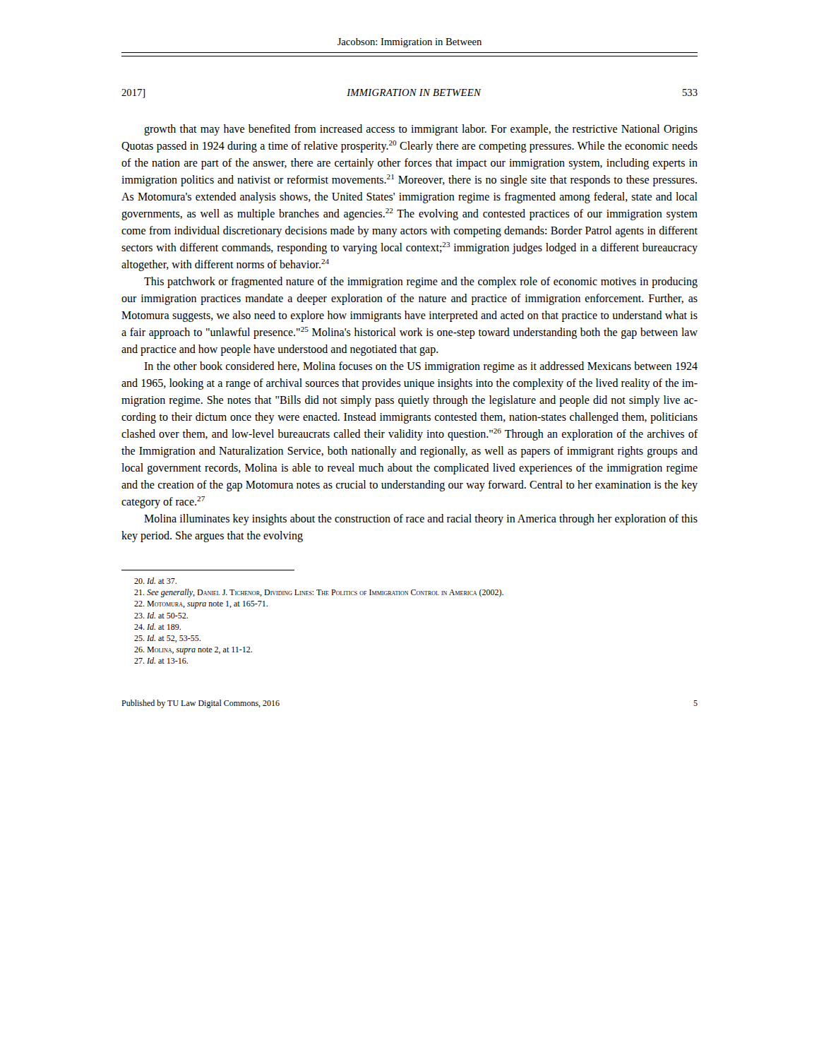Jacobson: Immigration in Between
2017] IMMIGRATION IN BETWEEN 533
growth that may have benefited from increased access to immigrant labor. For example, the restrictive National Origins Quotas passed in 1924 during a time of relative prosperity.20 Clearly there are competing pressures. While the economic needs of the nation are part of the answer, there are certainly other forces that impact our immigration system, including experts in immigration politics and nativist or reformist movements.21 Moreover, there is no single site that responds to these pressures. As Motomura's extended analysis shows, the United States' immigration regime is fragmented among federal, state and local governments, as well as multiple branches and agencies.22 The evolving and contested practices of our immigration system come from individual discretionary decisions made by many actors with competing demands: Border Patrol agents in different sectors with different commands, responding to varying local context;23 immigration judges lodged in a different bureaucracy altogether, with different norms of behavior.24
This patchwork or fragmented nature of the immigration regime and the complex role of economic motives in producing our immigration practices mandate a deeper exploration of the nature and practice of immigration enforcement. Further, as Motomura suggests, we also need to explore how immigrants have interpreted and acted on that practice to understand what is a fair approach to "unlawful presence."25 Molina's historical work is one-step toward understanding both the gap between law and practice and how people have understood and negotiated that gap.
In the other book considered here, Molina focuses on the US immigration regime as it addressed Mexicans between 1924 and 1965, looking at a range of archival sources that provides unique insights into the complexity of the lived reality of the immigration regime. She notes that "Bills did not simply pass quietly through the legislature and people did not simply live according to their dictum once they were enacted. Instead immigrants contested them, nation-states challenged them, politicians clashed over them, and low-level bureaucrats called their validity into question."26 Through an exploration of the archives of the Immigration and Naturalization Service, both nationally and regionally, as well as papers of immigrant rights groups and local government records, Molina is able to reveal much about the complicated lived experiences of the immigration regime and the creation of the gap Motomura notes as crucial to understanding our way forward. Central to her examination is the key category of race.27
Molina illuminates key insights about the construction of race and racial theory in America through her exploration of this key period. She argues that the evolving
20. Id. at 37.
21. See generally, Daniel J. Tichenor, Dividing Lines: The Politics of Immigration Control in America (2002).
22. Motomura, supra note 1, at 165-71.
23. Id. at 50-52.
24. Id. at 189.
25. Id. at 52, 53-55.
26. Molina, supra note 2, at 11-12.
27. Id. at 13-16.
Published by TU Law Digital Commons, 2016 5